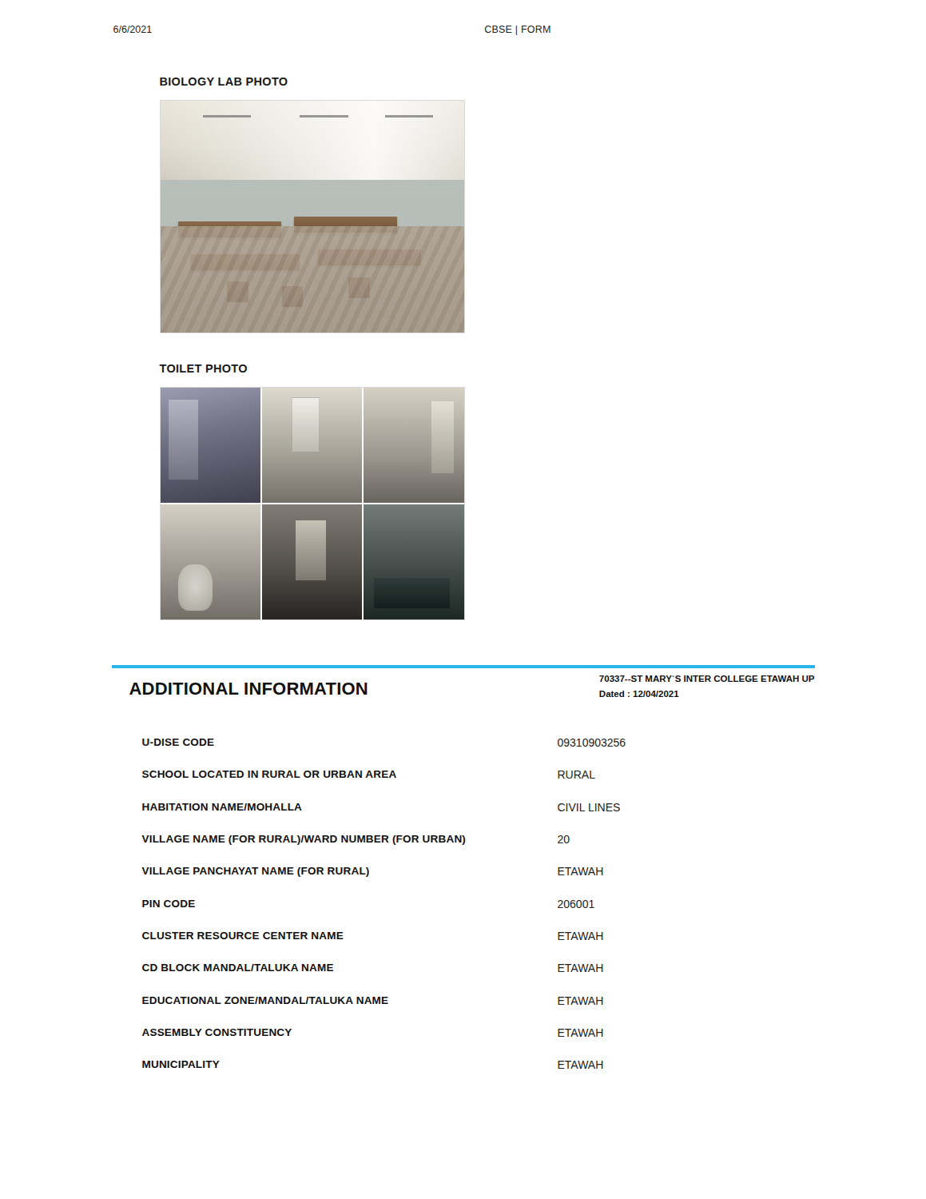6/6/2021
CBSE | FORM
BIOLOGY LAB PHOTO
TOILET PHOTO
ADDITIONAL INFORMATION
70337--ST MARY`S INTER COLLEGE ETAWAH UP
Dated : 12/04/2021
U-DISE CODE
09310903256
SCHOOL LOCATED IN RURAL OR URBAN AREA
RURAL
HABITATION NAME/MOHALLA
CIVIL LINES
VILLAGE NAME (FOR RURAL)/WARD NUMBER (FOR URBAN)
20
VILLAGE PANCHAYAT NAME (FOR RURAL)
ETAWAH
PIN CODE
206001
CLUSTER RESOURCE CENTER NAME
ETAWAH
CD BLOCK MANDAL/TALUKA NAME
ETAWAH
EDUCATIONAL ZONE/MANDAL/TALUKA NAME
ETAWAH
ASSEMBLY CONSTITUENCY
ETAWAH
MUNICIPALITY
ETAWAH